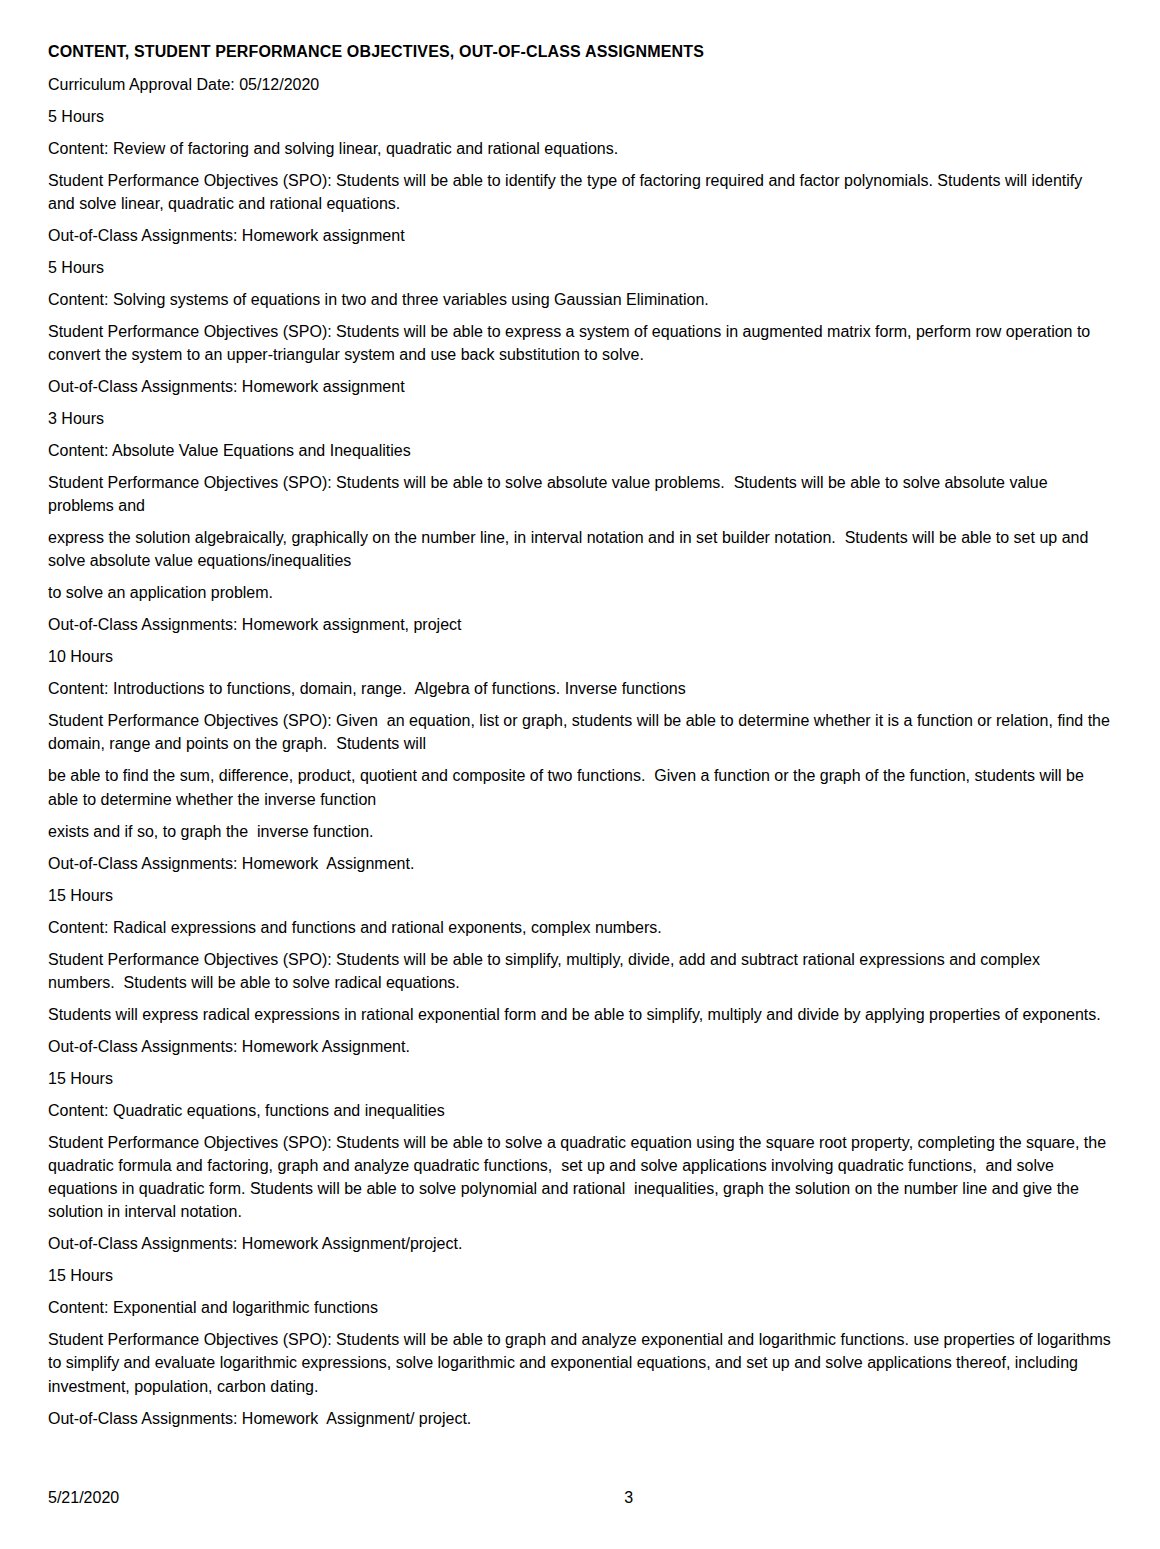CONTENT, STUDENT PERFORMANCE OBJECTIVES, OUT-OF-CLASS ASSIGNMENTS
Curriculum Approval Date: 05/12/2020
5 Hours
Content: Review of factoring and solving linear, quadratic and rational equations.
Student Performance Objectives (SPO): Students will be able to identify the type of factoring required and factor polynomials. Students will identify and solve linear, quadratic and rational equations.
Out-of-Class Assignments: Homework assignment
5 Hours
Content: Solving systems of equations in two and three variables using Gaussian Elimination.
Student Performance Objectives (SPO): Students will be able to express a system of equations in augmented matrix form, perform row operation to convert the system to an upper-triangular system and use back substitution to solve.
Out-of-Class Assignments: Homework assignment
3 Hours
Content: Absolute Value Equations and Inequalities
Student Performance Objectives (SPO): Students will be able to solve absolute value problems. Students will be able to solve absolute value problems and
express the solution algebraically, graphically on the number line, in interval notation and in set builder notation. Students will be able to set up and solve absolute value equations/inequalities
to solve an application problem.
Out-of-Class Assignments: Homework assignment, project
10 Hours
Content: Introductions to functions, domain, range. Algebra of functions. Inverse functions
Student Performance Objectives (SPO): Given an equation, list or graph, students will be able to determine whether it is a function or relation, find the domain, range and points on the graph. Students will
be able to find the sum, difference, product, quotient and composite of two functions. Given a function or the graph of the function, students will be able to determine whether the inverse function
exists and if so, to graph the inverse function.
Out-of-Class Assignments: Homework Assignment.
15 Hours
Content: Radical expressions and functions and rational exponents, complex numbers.
Student Performance Objectives (SPO): Students will be able to simplify, multiply, divide, add and subtract rational expressions and complex numbers. Students will be able to solve radical equations.
Students will express radical expressions in rational exponential form and be able to simplify, multiply and divide by applying properties of exponents.
Out-of-Class Assignments: Homework Assignment.
15 Hours
Content: Quadratic equations, functions and inequalities
Student Performance Objectives (SPO): Students will be able to solve a quadratic equation using the square root property, completing the square, the quadratic formula and factoring, graph and analyze quadratic functions, set up and solve applications involving quadratic functions, and solve equations in quadratic form. Students will be able to solve polynomial and rational inequalities, graph the solution on the number line and give the solution in interval notation.
Out-of-Class Assignments: Homework Assignment/project.
15 Hours
Content: Exponential and logarithmic functions
Student Performance Objectives (SPO): Students will be able to graph and analyze exponential and logarithmic functions. use properties of logarithms to simplify and evaluate logarithmic expressions, solve logarithmic and exponential equations, and set up and solve applications thereof, including investment, population, carbon dating.
Out-of-Class Assignments: Homework Assignment/ project.
5/21/2020 3